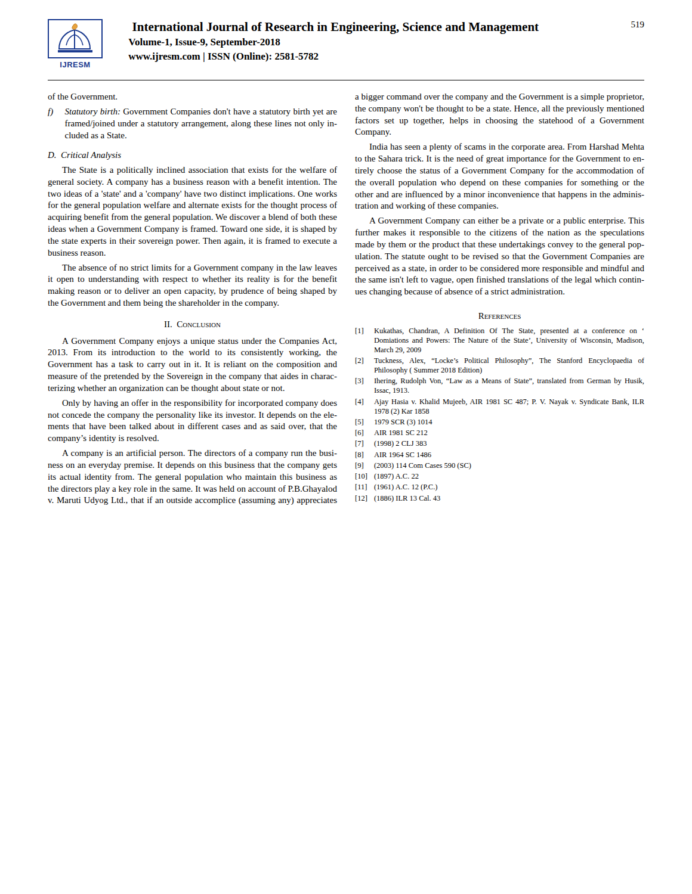519
IJRESM
International Journal of Research in Engineering, Science and Management
Volume-1, Issue-9, September-2018
www.ijresm.com | ISSN (Online): 2581-5782
of the Government.
f) Statutory birth: Government Companies don't have a statutory birth yet are framed/joined under a statutory arrangement, along these lines not only included as a State.
D. Critical Analysis
The State is a politically inclined association that exists for the welfare of general society. A company has a business reason with a benefit intention. The two ideas of a 'state' and a 'company' have two distinct implications. One works for the general population welfare and alternate exists for the thought process of acquiring benefit from the general population. We discover a blend of both these ideas when a Government Company is framed. Toward one side, it is shaped by the state experts in their sovereign power. Then again, it is framed to execute a business reason.
The absence of no strict limits for a Government company in the law leaves it open to understanding with respect to whether its reality is for the benefit making reason or to deliver an open capacity, by prudence of being shaped by the Government and them being the shareholder in the company.
II. Conclusion
A Government Company enjoys a unique status under the Companies Act, 2013. From its introduction to the world to its consistently working, the Government has a task to carry out in it. It is reliant on the composition and measure of the pretended by the Sovereign in the company that aides in characterizing whether an organization can be thought about state or not.
Only by having an offer in the responsibility for incorporated company does not concede the company the personality like its investor. It depends on the elements that have been talked about in different cases and as said over, that the company’s identity is resolved.
A company is an artificial person. The directors of a company run the business on an everyday premise. It depends on this business that the company gets its actual identity from. The general population who maintain this business as the directors play a key role in the same. It was held on account of P.B.Ghayalod v. Maruti Udyog Ltd., that if an outside accomplice (assuming any) appreciates a bigger command over the company and the Government is a simple proprietor, the company won't be thought to be a state. Hence, all the previously mentioned factors set up together, helps in choosing the statehood of a Government Company.
India has seen a plenty of scams in the corporate area. From Harshad Mehta to the Sahara trick. It is the need of great importance for the Government to entirely choose the status of a Government Company for the accommodation of the overall population who depend on these companies for something or the other and are influenced by a minor inconvenience that happens in the administration and working of these companies.
A Government Company can either be a private or a public enterprise. This further makes it responsible to the citizens of the nation as the speculations made by them or the product that these undertakings convey to the general population. The statute ought to be revised so that the Government Companies are perceived as a state, in order to be considered more responsible and mindful and the same isn't left to vague, open finished translations of the legal which continues changing because of absence of a strict administration.
References
[1] Kukathas, Chandran, A Definition Of The State, presented at a conference on ‘ Domiations and Powers: The Nature of the State’, University of Wisconsin, Madison, March 29, 2009
[2] Tuckness, Alex, “Locke’s Political Philosophy”, The Stanford Encyclopaedia of Philosophy ( Summer 2018 Edition)
[3] Ihering, Rudolph Von, “Law as a Means of State”, translated from German by Husik, Issac, 1913.
[4] Ajay Hasia v. Khalid Mujeeb, AIR 1981 SC 487; P. V. Nayak v. Syndicate Bank, ILR 1978 (2) Kar 1858
[5] 1979 SCR (3) 1014
[6] AIR 1981 SC 212
[7](1998) 2 CLJ 383
[8] AIR 1964 SC 1486
[9](2003) 114 Com Cases 590 (SC)
[10](1897) A.C. 22
[11](1961) A.C. 12 (P.C.)
[12](1886) ILR 13 Cal. 43